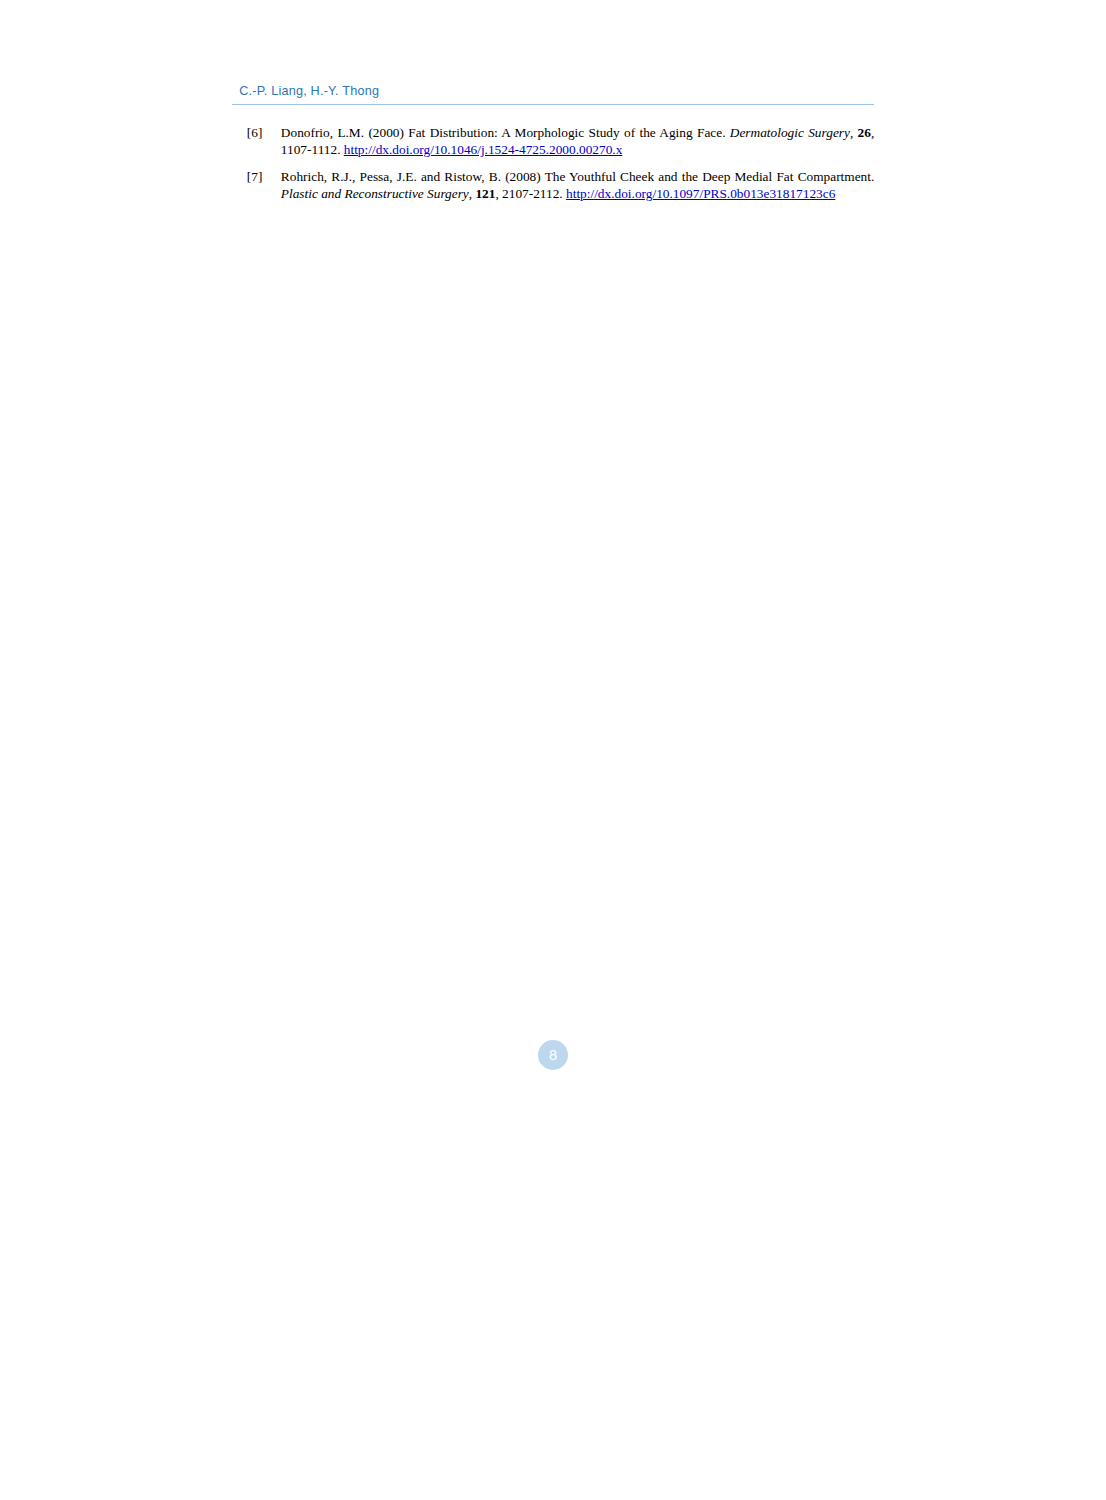C.-P. Liang, H.-Y. Thong
[6] Donofrio, L.M. (2000) Fat Distribution: A Morphologic Study of the Aging Face. Dermatologic Surgery, 26, 1107-1112. http://dx.doi.org/10.1046/j.1524-4725.2000.00270.x
[7] Rohrich, R.J., Pessa, J.E. and Ristow, B. (2008) The Youthful Cheek and the Deep Medial Fat Compartment. Plastic and Reconstructive Surgery, 121, 2107-2112. http://dx.doi.org/10.1097/PRS.0b013e31817123c6
8